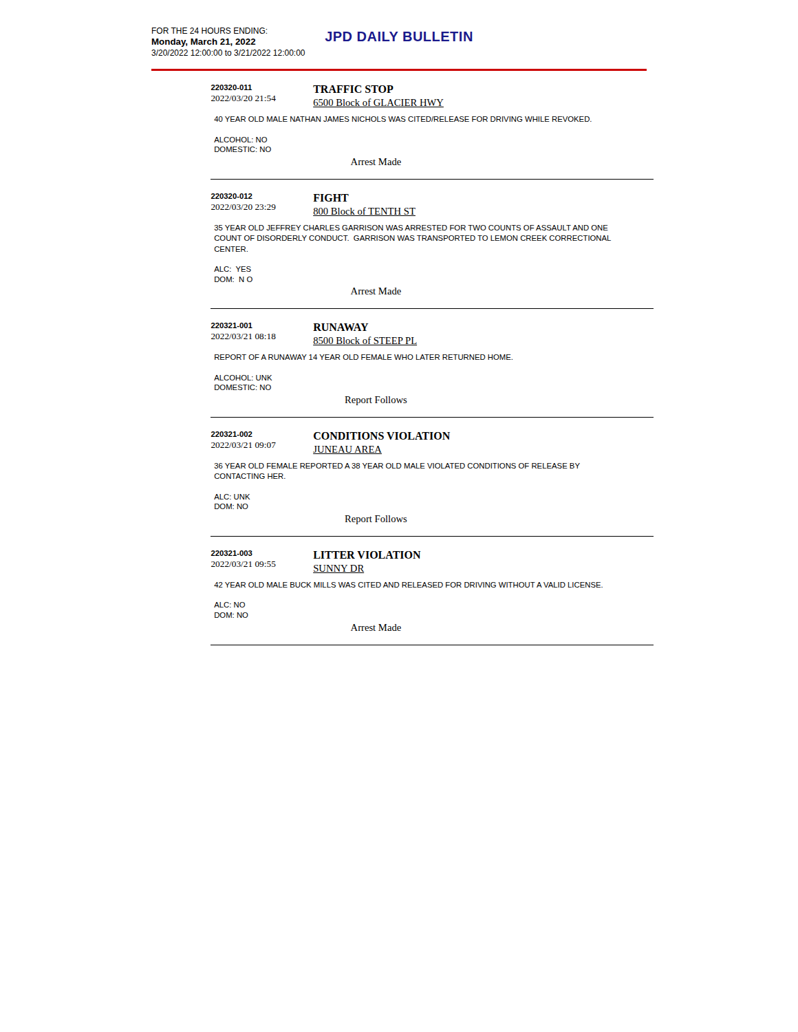FOR THE 24 HOURS ENDING:
Monday, March 21, 2022
3/20/2022 12:00:00 to 3/21/2022 12:00:00
JPD DAILY BULLETIN
220320-011
2022/03/20 21:54
TRAFFIC STOP
6500 Block of GLACIER HWY
40 YEAR OLD MALE NATHAN JAMES NICHOLS WAS CITED/RELEASE FOR DRIVING WHILE REVOKED.
ALCOHOL: NO
DOMESTIC: NO
Arrest Made
220320-012
2022/03/20 23:29
FIGHT
800 Block of TENTH ST
35 YEAR OLD JEFFREY CHARLES GARRISON WAS ARRESTED FOR TWO COUNTS OF ASSAULT AND ONE COUNT OF DISORDERLY CONDUCT. GARRISON WAS TRANSPORTED TO LEMON CREEK CORRECTIONAL CENTER.
ALC: YES
DOM: N O
Arrest Made
220321-001
2022/03/21 08:18
RUNAWAY
8500 Block of STEEP PL
REPORT OF A RUNAWAY 14 YEAR OLD FEMALE WHO LATER RETURNED HOME.
ALCOHOL: UNK
DOMESTIC: NO
Report Follows
220321-002
2022/03/21 09:07
CONDITIONS VIOLATION
JUNEAU AREA
36 YEAR OLD FEMALE REPORTED A 38 YEAR OLD MALE VIOLATED CONDITIONS OF RELEASE BY CONTACTING HER.
ALC: UNK
DOM: NO
Report Follows
220321-003
2022/03/21 09:55
LITTER VIOLATION
SUNNY DR
42 YEAR OLD MALE BUCK MILLS WAS CITED AND RELEASED FOR DRIVING WITHOUT A VALID LICENSE.
ALC: NO
DOM: NO
Arrest Made